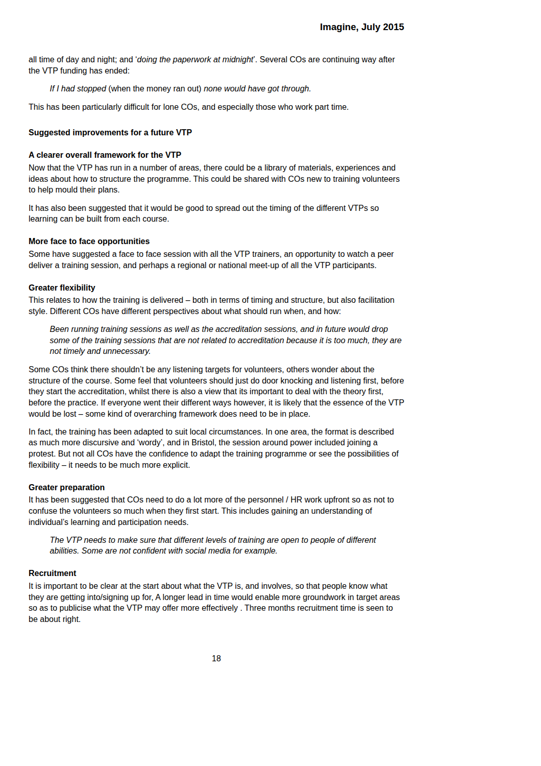Imagine, July 2015
all time of day and night; and ‘doing the paperwork at midnight’. Several COs are continuing way after the VTP funding has ended:
If I had stopped (when the money ran out) none would have got through.
This has been particularly difficult for lone COs, and especially those who work part time.
Suggested improvements for a future VTP
A clearer overall framework for the VTP
Now that the VTP has run in a number of areas, there could be a library of materials, experiences and ideas about how to structure the programme. This could be shared with COs new to training volunteers to help mould their plans.
It has also been suggested that it would be good to spread out the timing of the different VTPs so learning can be built from each course.
More face to face opportunities
Some have suggested a face to face session with all the VTP trainers, an opportunity to watch a peer deliver a training session, and perhaps a regional or national meet-up of all the VTP participants.
Greater flexibility
This relates to how the training is delivered – both in terms of timing and structure, but also facilitation style. Different COs have different perspectives about what should run when, and how:
Been running training sessions as well as the accreditation sessions, and in future would drop some of the training sessions that are not related to accreditation because it is too much, they are not timely and unnecessary.
Some COs think there shouldn’t be any listening targets for volunteers, others wonder about the structure of the course. Some feel that volunteers should just do door knocking and listening first, before they start the accreditation, whilst there is also a view that its important to deal with the theory first, before the practice. If everyone went their different ways however, it is likely that the essence of the VTP would be lost – some kind of overarching framework does need to be in place.
In fact, the training has been adapted to suit local circumstances. In one area, the format is described as much more discursive and ‘wordy’, and in Bristol, the session around power included joining a protest. But not all COs have the confidence to adapt the training programme or see the possibilities of flexibility – it needs to be much more explicit.
Greater preparation
It has been suggested that COs need to do a lot more of the personnel / HR work upfront so as not to confuse the volunteers so much when they first start. This includes gaining an understanding of individual’s learning and participation needs.
The VTP needs to make sure that different levels of training are open to people of different abilities. Some are not confident with social media for example.
Recruitment
It is important to be clear at the start about what the VTP is, and involves, so that people know what they are getting into/signing up for, A longer lead in time would enable more groundwork in target areas so as to publicise what the VTP may offer more effectively . Three months recruitment time is seen to be about right.
18